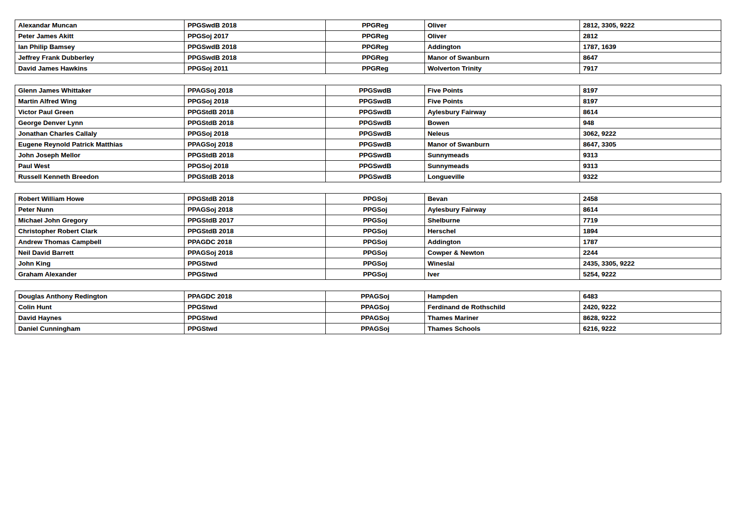| Alexandar Muncan | PPGSwdB 2018 | PPGReg | Oliver | 2812, 3305, 9222 |
| Peter James Akitt | PPGSoj 2017 | PPGReg | Oliver | 2812 |
| Ian Philip Bamsey | PPGSwdB 2018 | PPGReg | Addington | 1787, 1639 |
| Jeffrey Frank Dubberley | PPGSwdB 2018 | PPGReg | Manor of Swanburn | 8647 |
| David James Hawkins | PPGSoj 2011 | PPGReg | Wolverton Trinity | 7917 |
| Glenn James Whittaker | PPAGSoj 2018 | PPGSwdB | Five Points | 8197 |
| Martin Alfred Wing | PPGSoj 2018 | PPGSwdB | Five Points | 8197 |
| Victor Paul Green | PPGStdB 2018 | PPGSwdB | Aylesbury Fairway | 8614 |
| George Denver Lynn | PPGStdB 2018 | PPGSwdB | Bowen | 948 |
| Jonathan Charles Callaly | PPGSoj 2018 | PPGSwdB | Neleus | 3062, 9222 |
| Eugene Reynold Patrick Matthias | PPAGSoj 2018 | PPGSwdB | Manor of Swanburn | 8647, 3305 |
| John Joseph Mellor | PPGStdB 2018 | PPGSwdB | Sunnymeads | 9313 |
| Paul West | PPGSoj 2018 | PPGSwdB | Sunnymeads | 9313 |
| Russell Kenneth Breedon | PPGStdB 2018 | PPGSwdB | Longueville | 9322 |
| Robert William Howe | PPGStdB 2018 | PPGSoj | Bevan | 2458 |
| Peter Nunn | PPAGSoj 2018 | PPGSoj | Aylesbury Fairway | 8614 |
| Michael John Gregory | PPGStdB 2017 | PPGSoj | Shelburne | 7719 |
| Christopher Robert Clark | PPGStdB 2018 | PPGSoj | Herschel | 1894 |
| Andrew Thomas Campbell | PPAGDC 2018 | PPGSoj | Addington | 1787 |
| Neil David Barrett | PPAGSoj 2018 | PPGSoj | Cowper & Newton | 2244 |
| John King | PPGStwd | PPGSoj | Wineslai | 2435, 3305, 9222 |
| Graham Alexander | PPGStwd | PPGSoj | Iver | 5254, 9222 |
| Douglas Anthony Redington | PPAGDC 2018 | PPAGSoj | Hampden | 6483 |
| Colin Hunt | PPGStwd | PPAGSoj | Ferdinand de Rothschild | 2420, 9222 |
| David Haynes | PPGStwd | PPAGSoj | Thames Mariner | 8628, 9222 |
| Daniel Cunningham | PPGStwd | PPAGSoj | Thames Schools | 6216, 9222 |